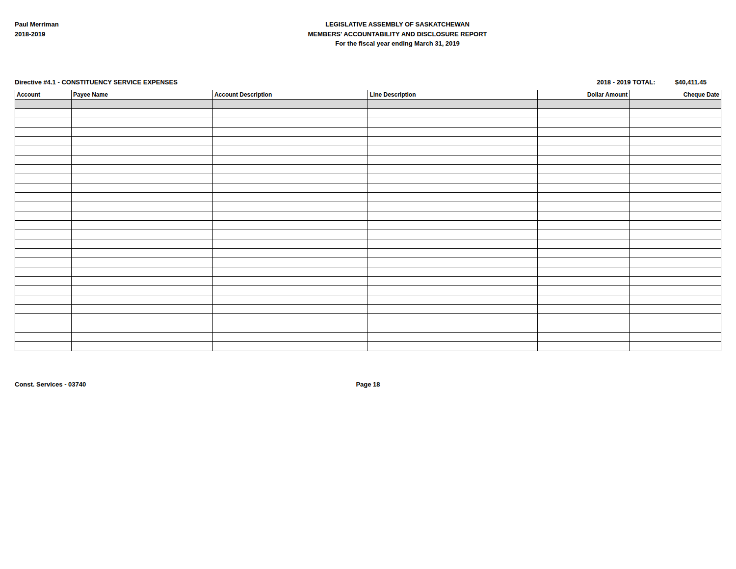Paul Merriman
2018-2019
LEGISLATIVE ASSEMBLY OF SASKATCHEWAN
MEMBERS' ACCOUNTABILITY AND DISCLOSURE REPORT
For the fiscal year ending March 31, 2019
Directive #4.1 - CONSTITUENCY SERVICE EXPENSES
2018 - 2019 TOTAL: $40,411.45
| Account | Payee Name | Account Description | Line Description | Dollar Amount | Cheque Date |
| --- | --- | --- | --- | --- | --- |
Const. Services - 03740 Page 18